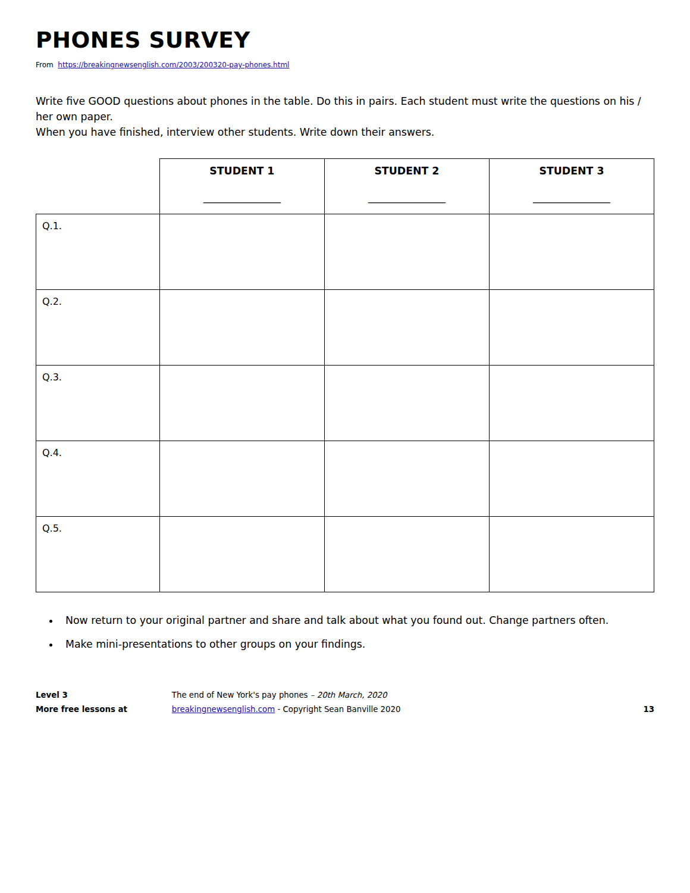PHONES SURVEY
From https://breakingnewsenglish.com/2003/200320-pay-phones.html
Write five GOOD questions about phones in the table. Do this in pairs. Each student must write the questions on his / her own paper.
When you have finished, interview other students. Write down their answers.
| | STUDENT 1 _______________ | STUDENT 2 _______________ | STUDENT 3 _______________ |
| --- | --- | --- | --- |
| Q.1. | | | |
| Q.2. | | | |
| Q.3. | | | |
| Q.4. | | | |
| Q.5. | | | |
Now return to your original partner and share and talk about what you found out. Change partners often.
Make mini-presentations to other groups on your findings.
| Level 3 | The end of New York's pay phones – 20th March, 2020 | |
| More free lessons at | breakingnewsenglish.com - Copyright Sean Banville 2020 | 13 |